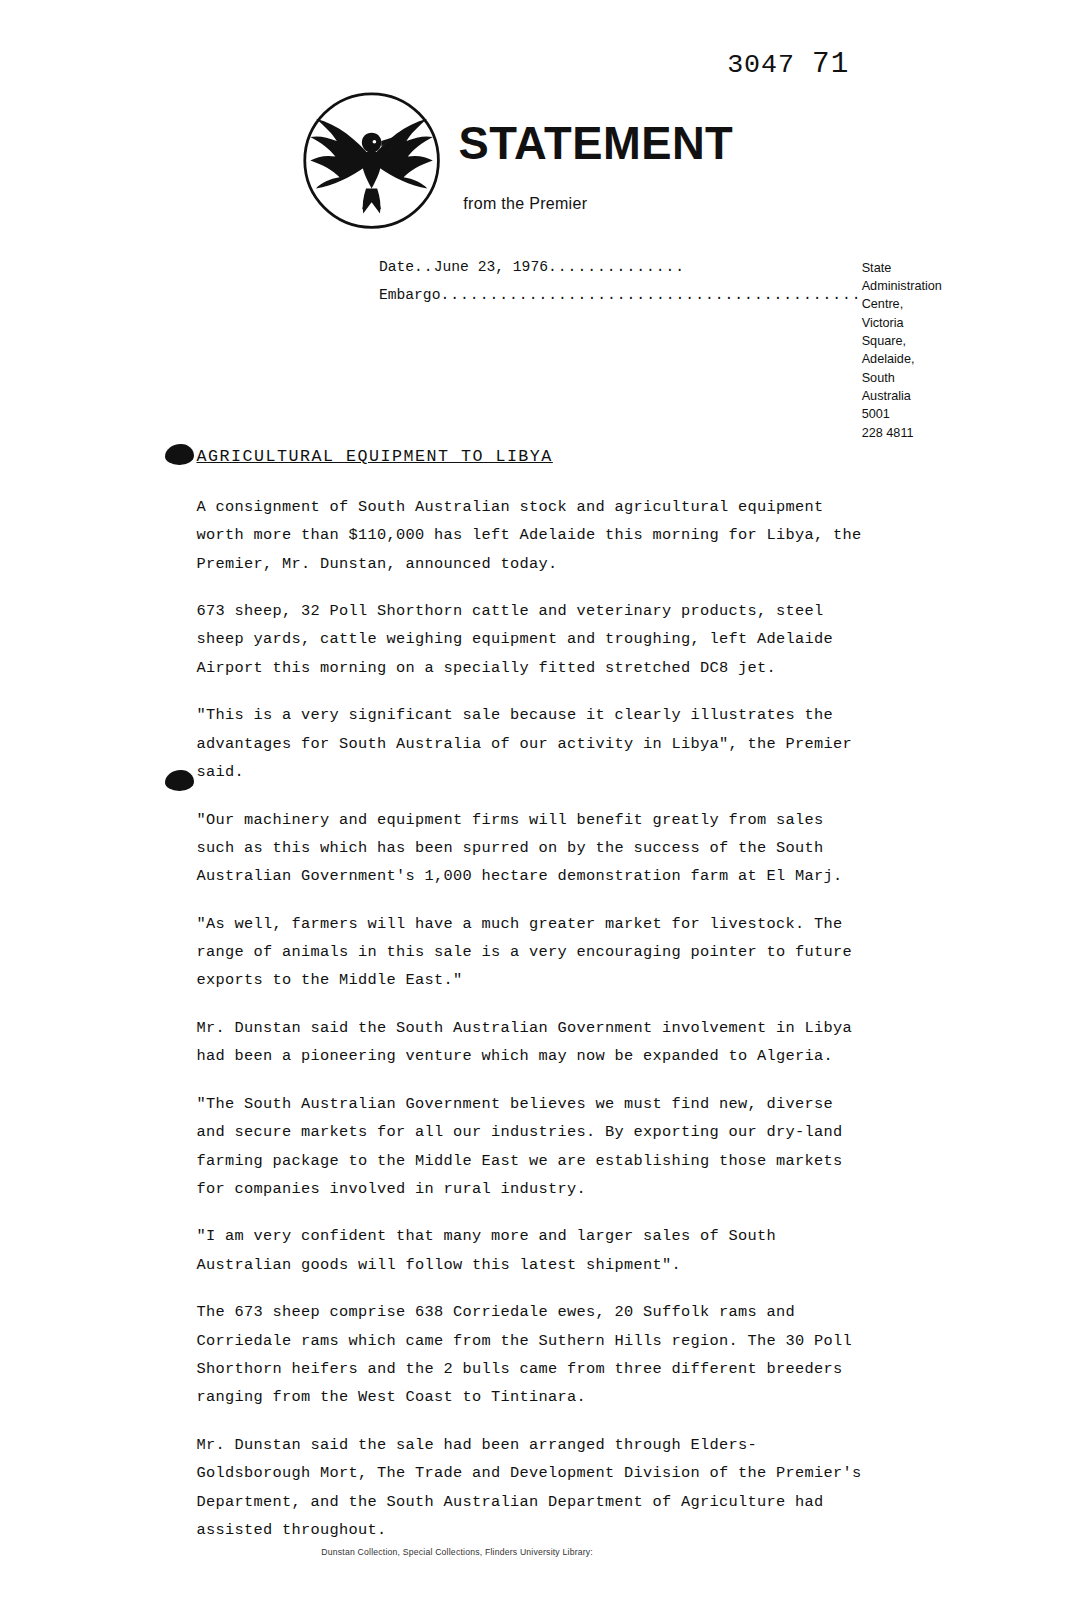3047 71
STATEMENT
from the Premier
Date.. June 23, 1976..............
Embargo...........................................
State Administration Centre,
Victoria Square, Adelaide,
South Australia 5001
228 4811
AGRICULTURAL EQUIPMENT TO LIBYA
A consignment of South Australian stock and agricultural equipment worth more than $110,000 has left Adelaide this morning for Libya, the Premier, Mr. Dunstan, announced today.
673 sheep, 32 Poll Shorthorn cattle and veterinary products, steel sheep yards, cattle weighing equipment and troughing, left Adelaide Airport this morning on a specially fitted stretched DC8 jet.
"This is a very significant sale because it clearly illustrates the advantages for South Australia of our activity in Libya", the Premier said.
"Our machinery and equipment firms will benefit greatly from sales such as this which has been spurred on by the success of the South Australian Government's 1,000 hectare demonstration farm at El Marj.
"As well, farmers will have a much greater market for livestock. The range of animals in this sale is a very encouraging pointer to future exports to the Middle East."
Mr. Dunstan said the South Australian Government involvement in Libya had been a pioneering venture which may now be expanded to Algeria.
"The South Australian Government believes we must find new, diverse and secure markets for all our industries. By exporting our dry-land farming package to the Middle East we are establishing those markets for companies involved in rural industry.
"I am very confident that many more and larger sales of South Australian goods will follow this latest shipment".
The 673 sheep comprise 638 Corriedale ewes, 20 Suffolk rams and Corriedale rams which came from the Suthern Hills region. The 30 Poll Shorthorn heifers and the 2 bulls came from three different breeders ranging from the West Coast to Tintinara.
Mr. Dunstan said the sale had been arranged through Elders-Goldsborough Mort, The Trade and Development Division of the Premier's Department, and the South Australian Department of Agriculture had assisted throughout.
Dunstan Collection, Special Collections, Flinders University Library: